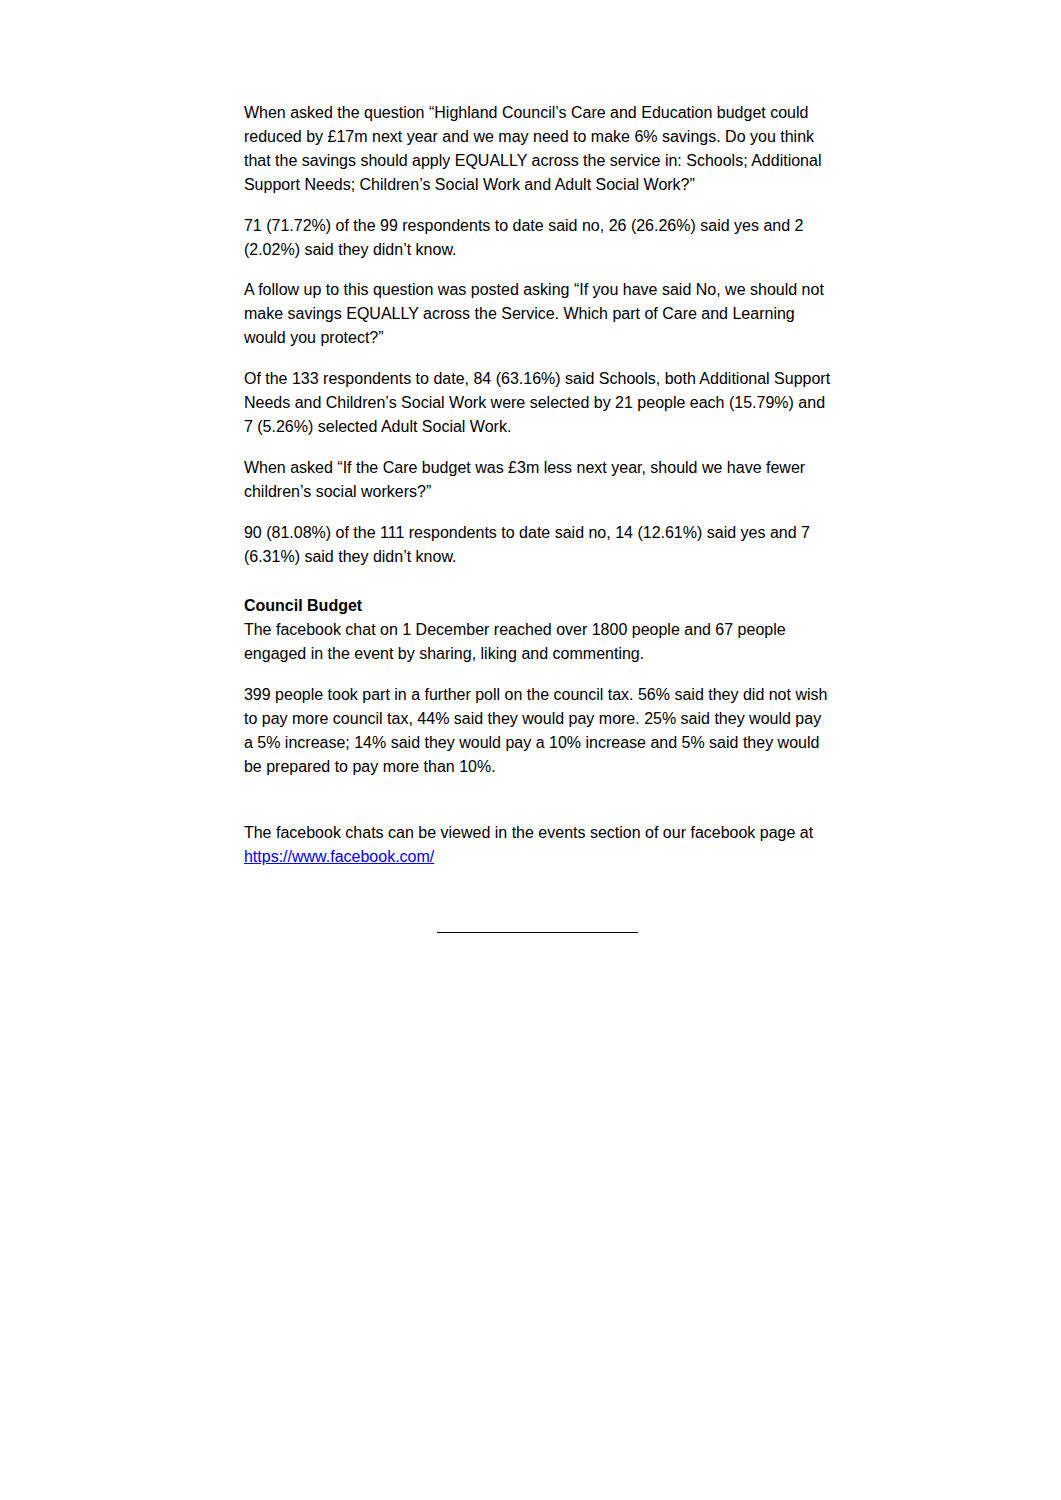When asked the question “Highland Council’s Care and Education budget could reduced by £17m next year and we may need to make 6% savings. Do you think that the savings should apply EQUALLY across the service in: Schools; Additional Support Needs; Children’s Social Work and Adult Social Work?”
71 (71.72%) of the 99 respondents to date said no, 26 (26.26%) said yes and 2 (2.02%) said they didn’t know.
A follow up to this question was posted asking “If you have said No, we should not make savings EQUALLY across the Service. Which part of Care and Learning would you protect?”
Of the 133 respondents to date, 84 (63.16%) said Schools, both Additional Support Needs and Children’s Social Work were selected by 21 people each (15.79%) and 7 (5.26%) selected Adult Social Work.
When asked “If the Care budget was £3m less next year, should we have fewer children’s social workers?”
90 (81.08%) of the 111 respondents to date said no, 14 (12.61%) said yes and 7 (6.31%) said they didn’t know.
Council Budget
The facebook chat on 1 December reached over 1800 people and 67 people engaged in the event by sharing, liking and commenting.
399 people took part in a further poll on the council tax. 56% said they did not wish to pay more council tax, 44% said they would pay more. 25% said they would pay a 5% increase; 14% said they would pay a 10% increase and 5% said they would be prepared to pay more than 10%.
The facebook chats can be viewed in the events section of our facebook page at https://www.facebook.com/